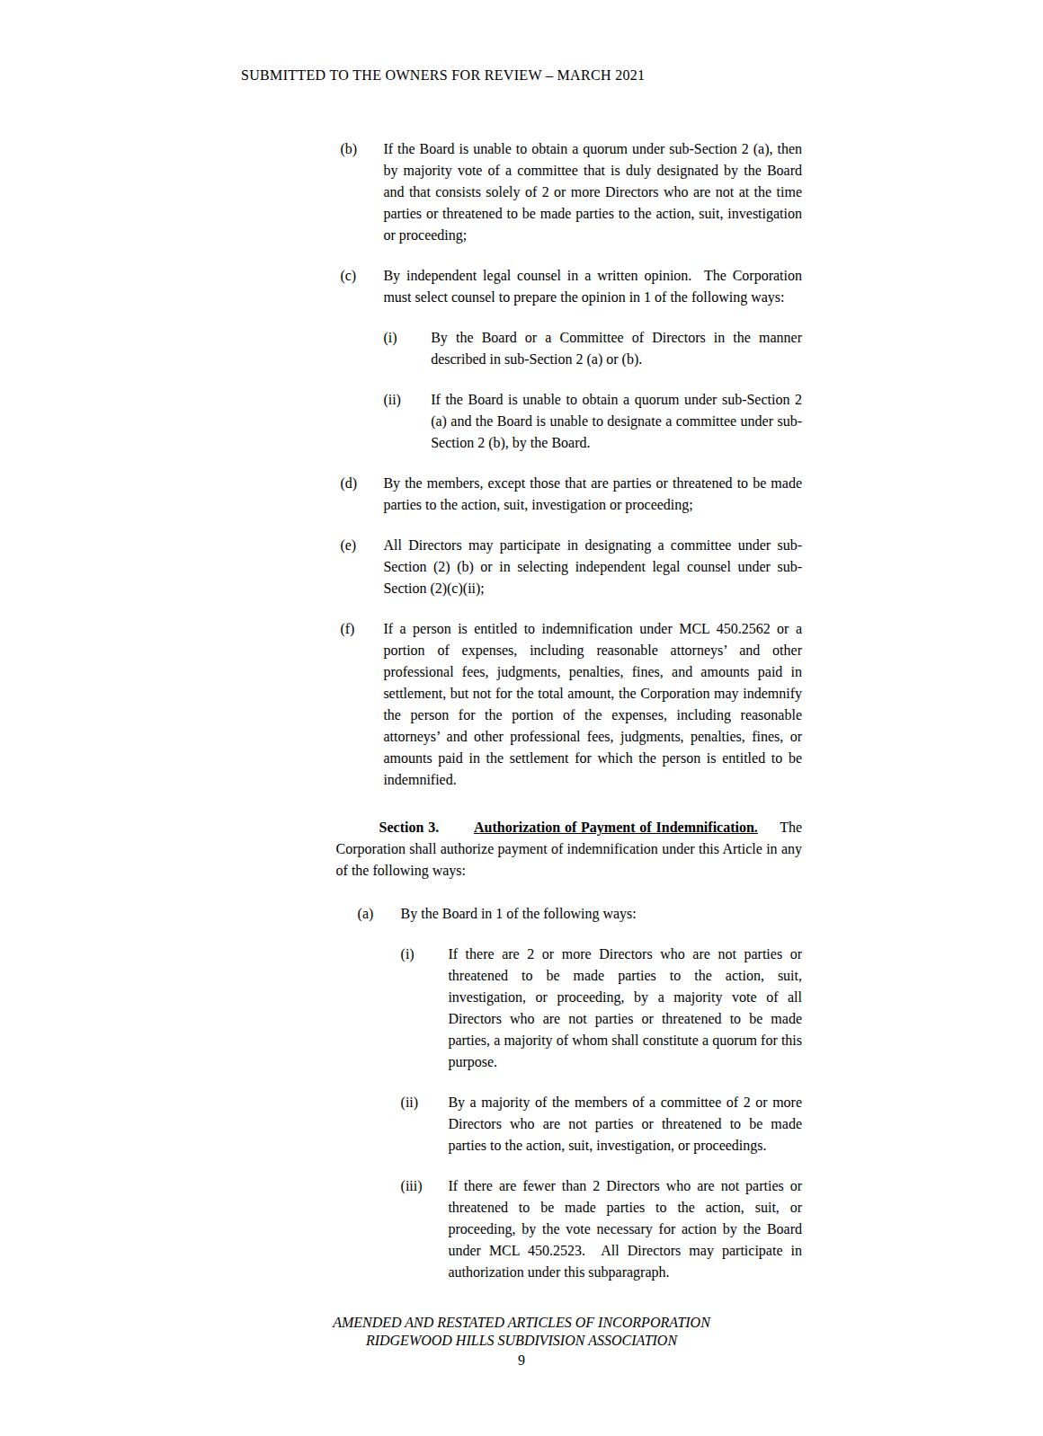SUBMITTED TO THE OWNERS FOR REVIEW – MARCH 2021
(b)
If the Board is unable to obtain a quorum under sub-Section 2 (a), then by majority vote of a committee that is duly designated by the Board and that consists solely of 2 or more Directors who are not at the time parties or threatened to be made parties to the action, suit, investigation or proceeding;
(c)
By independent legal counsel in a written opinion. The Corporation must select counsel to prepare the opinion in 1 of the following ways:
(i)
By the Board or a Committee of Directors in the manner described in sub-Section 2 (a) or (b).
(ii)
If the Board is unable to obtain a quorum under sub-Section 2 (a) and the Board is unable to designate a committee under sub-Section 2 (b), by the Board.
(d)
By the members, except those that are parties or threatened to be made parties to the action, suit, investigation or proceeding;
(e)
All Directors may participate in designating a committee under sub-Section (2) (b) or in selecting independent legal counsel under sub-Section (2)(c)(ii);
(f)
If a person is entitled to indemnification under MCL 450.2562 or a portion of expenses, including reasonable attorneys’ and other professional fees, judgments, penalties, fines, and amounts paid in settlement, but not for the total amount, the Corporation may indemnify the person for the portion of the expenses, including reasonable attorneys’ and other professional fees, judgments, penalties, fines, or amounts paid in the settlement for which the person is entitled to be indemnified.
Section 3. Authorization of Payment of Indemnification. The Corporation shall authorize payment of indemnification under this Article in any of the following ways:
(a)
By the Board in 1 of the following ways:
(i)
If there are 2 or more Directors who are not parties or threatened to be made parties to the action, suit, investigation, or proceeding, by a majority vote of all Directors who are not parties or threatened to be made parties, a majority of whom shall constitute a quorum for this purpose.
(ii)
By a majority of the members of a committee of 2 or more Directors who are not parties or threatened to be made parties to the action, suit, investigation, or proceedings.
(iii)
If there are fewer than 2 Directors who are not parties or threatened to be made parties to the action, suit, or proceeding, by the vote necessary for action by the Board under MCL 450.2523. All Directors may participate in authorization under this subparagraph.
AMENDED AND RESTATED ARTICLES OF INCORPORATION
RIDGEWOOD HILLS SUBDIVISION ASSOCIATION
9